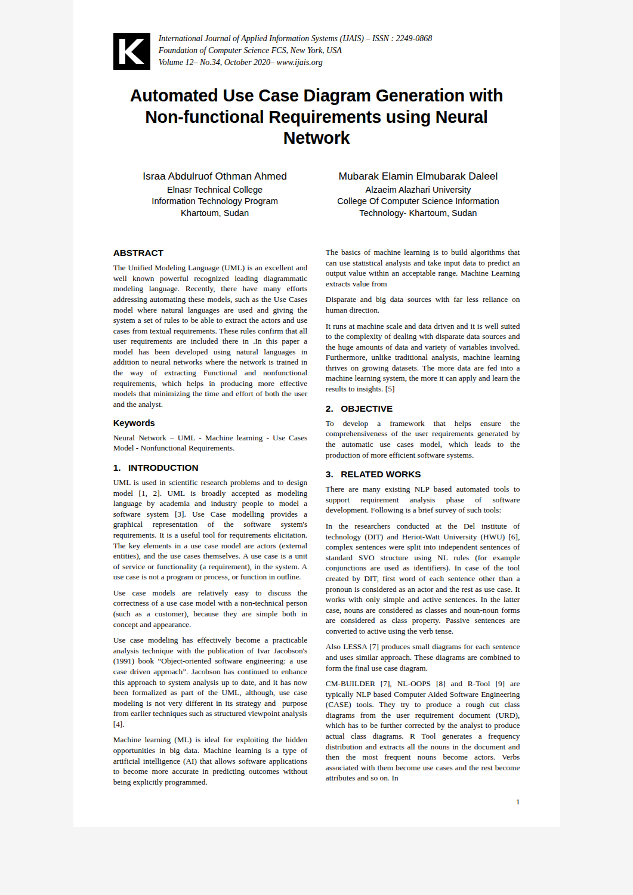International Journal of Applied Information Systems (IJAIS) – ISSN : 2249-0868
Foundation of Computer Science FCS, New York, USA
Volume 12– No.34, October 2020– www.ijais.org
Automated Use Case Diagram Generation with Non-functional Requirements using Neural Network
Israa Abdulruof Othman Ahmed
Elnasr Technical College
Information Technology Program
Khartoum, Sudan
Mubarak Elamin Elmubarak Daleel
Alzaeim Alazhari University
College Of Computer Science Information
Technology- Khartoum, Sudan
ABSTRACT
The Unified Modeling Language (UML) is an excellent and well known powerful recognized leading diagrammatic modeling language. Recently, there have many efforts addressing automating these models, such as the Use Cases model where natural languages are used and giving the system a set of rules to be able to extract the actors and use cases from textual requirements. These rules confirm that all user requirements are included there in .In this paper a model has been developed using natural languages in addition to neural networks where the network is trained in the way of extracting Functional and nonfunctional requirements, which helps in producing more effective models that minimizing the time and effort of both the user and the analyst.
Keywords
Neural Network – UML - Machine learning - Use Cases Model - Nonfunctional Requirements.
1. INTRODUCTION
UML is used in scientific research problems and to design model [1, 2]. UML is broadly accepted as modeling language by academia and industry people to model a software system [3]. Use Case modelling provides a graphical representation of the software system's requirements. It is a useful tool for requirements elicitation. The key elements in a use case model are actors (external entities), and the use cases themselves. A use case is a unit of service or functionality (a requirement), in the system. A use case is not a program or process, or function in outline.
Use case models are relatively easy to discuss the correctness of a use case model with a non-technical person (such as a customer), because they are simple both in concept and appearance.
Use case modeling has effectively become a practicable analysis technique with the publication of Ivar Jacobson's (1991) book “Object-oriented software engineering: a use case driven approach”. Jacobson has continued to enhance this approach to system analysis up to date, and it has now been formalized as part of the UML, although, use case modeling is not very different in its strategy and purpose from earlier techniques such as structured viewpoint analysis [4].
Machine learning (ML) is ideal for exploiting the hidden opportunities in big data. Machine learning is a type of artificial intelligence (AI) that allows software applications to become more accurate in predicting outcomes without being explicitly programmed.
The basics of machine learning is to build algorithms that can use statistical analysis and take input data to predict an output value within an acceptable range. Machine Learning extracts value from
Disparate and big data sources with far less reliance on human direction.
It runs at machine scale and data driven and it is well suited to the complexity of dealing with disparate data sources and the huge amounts of data and variety of variables involved. Furthermore, unlike traditional analysis, machine learning thrives on growing datasets. The more data are fed into a machine learning system, the more it can apply and learn the results to insights. [5]
2. OBJECTIVE
To develop a framework that helps ensure the comprehensiveness of the user requirements generated by the automatic use cases model, which leads to the production of more efficient software systems.
3. RELATED WORKS
There are many existing NLP based automated tools to support requirement analysis phase of software development. Following is a brief survey of such tools:
In the researchers conducted at the Del institute of technology (DIT) and Heriot-Watt University (HWU) [6], complex sentences were split into independent sentences of standard SVO structure using NL rules (for example conjunctions are used as identifiers). In case of the tool created by DIT, first word of each sentence other than a pronoun is considered as an actor and the rest as use case. It works with only simple and active sentences. In the latter case, nouns are considered as classes and noun-noun forms are considered as class property. Passive sentences are converted to active using the verb tense.
Also LESSA [7] produces small diagrams for each sentence and uses similar approach. These diagrams are combined to form the final use case diagram.
CM-BUILDER [7], NL-OOPS [8] and R-Tool [9] are typically NLP based Computer Aided Software Engineering (CASE) tools. They try to produce a rough cut class diagrams from the user requirement document (URD), which has to be further corrected by the analyst to produce actual class diagrams. R Tool generates a frequency distribution and extracts all the nouns in the document and then the most frequent nouns become actors. Verbs associated with them become use cases and the rest become attributes and so on. In
1